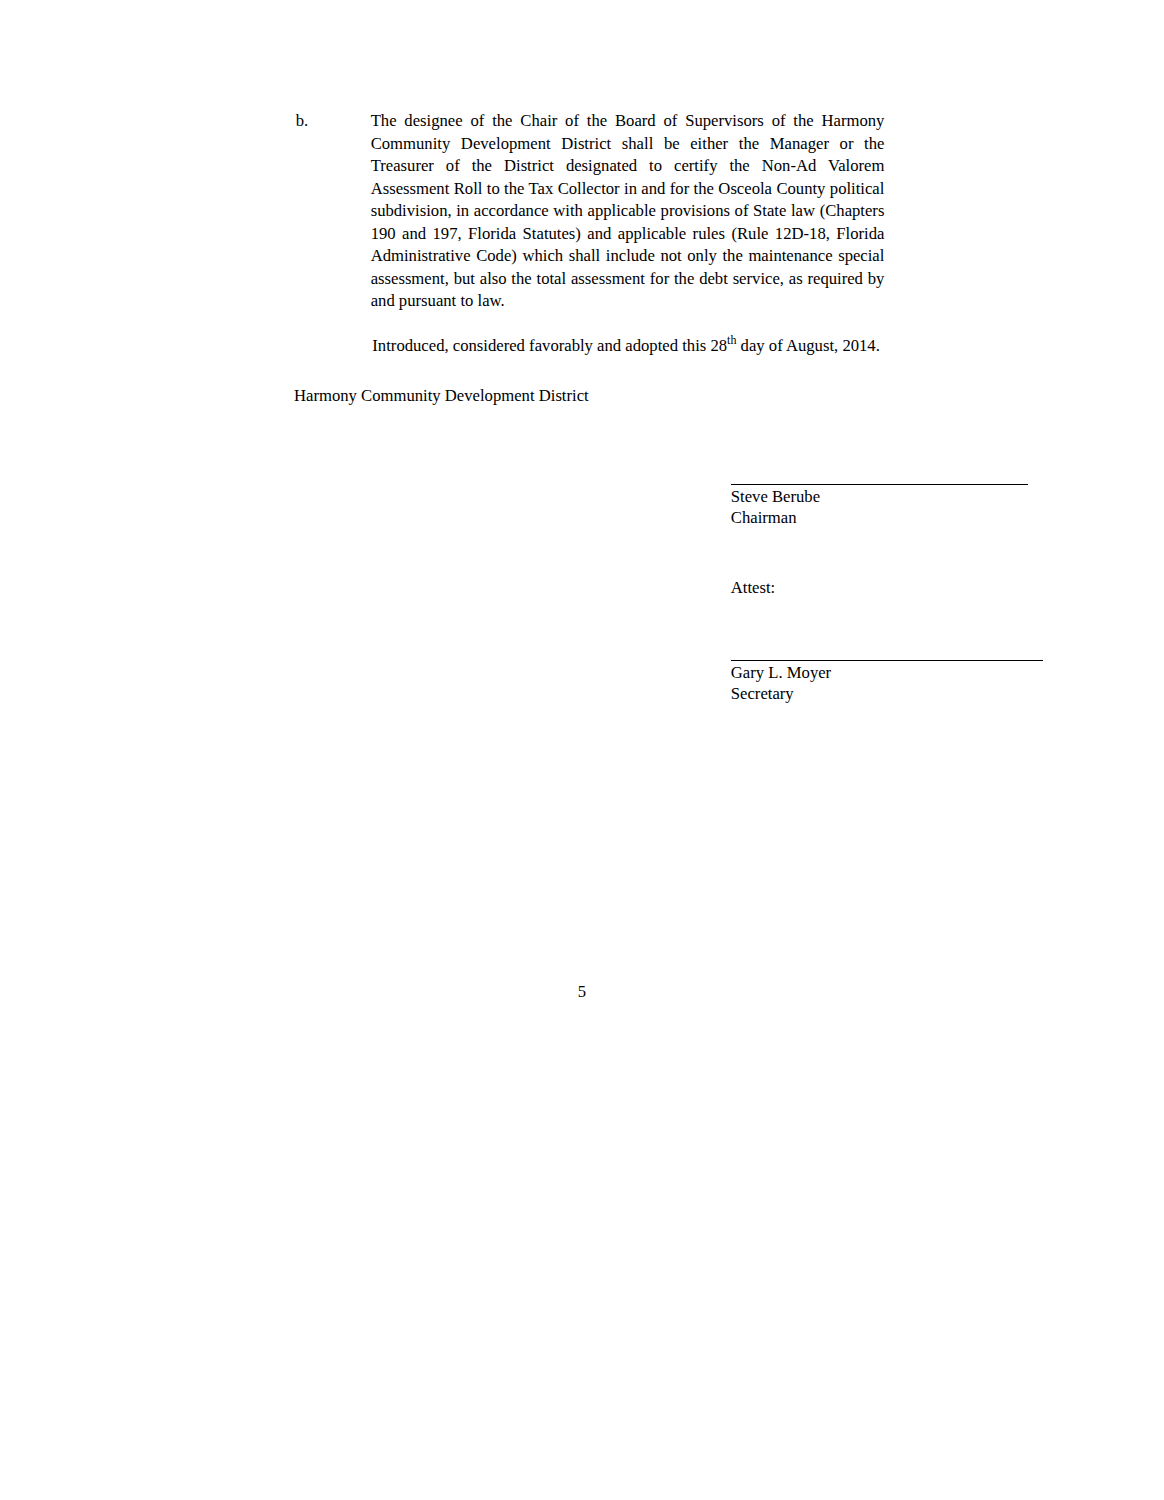b.
The designee of the Chair of the Board of Supervisors of the Harmony Community Development District shall be either the Manager or the Treasurer of the District designated to certify the Non-Ad Valorem Assessment Roll to the Tax Collector in and for the Osceola County political subdivision, in accordance with applicable provisions of State law (Chapters 190 and 197, Florida Statutes) and applicable rules (Rule 12D-18, Florida Administrative Code) which shall include not only the maintenance special assessment, but also the total assessment for the debt service, as required by and pursuant to law.
Introduced, considered favorably and adopted this 28th day of August, 2014.
Harmony Community Development District
Steve Berube
Chairman
Attest:
Gary L. Moyer
Secretary
5